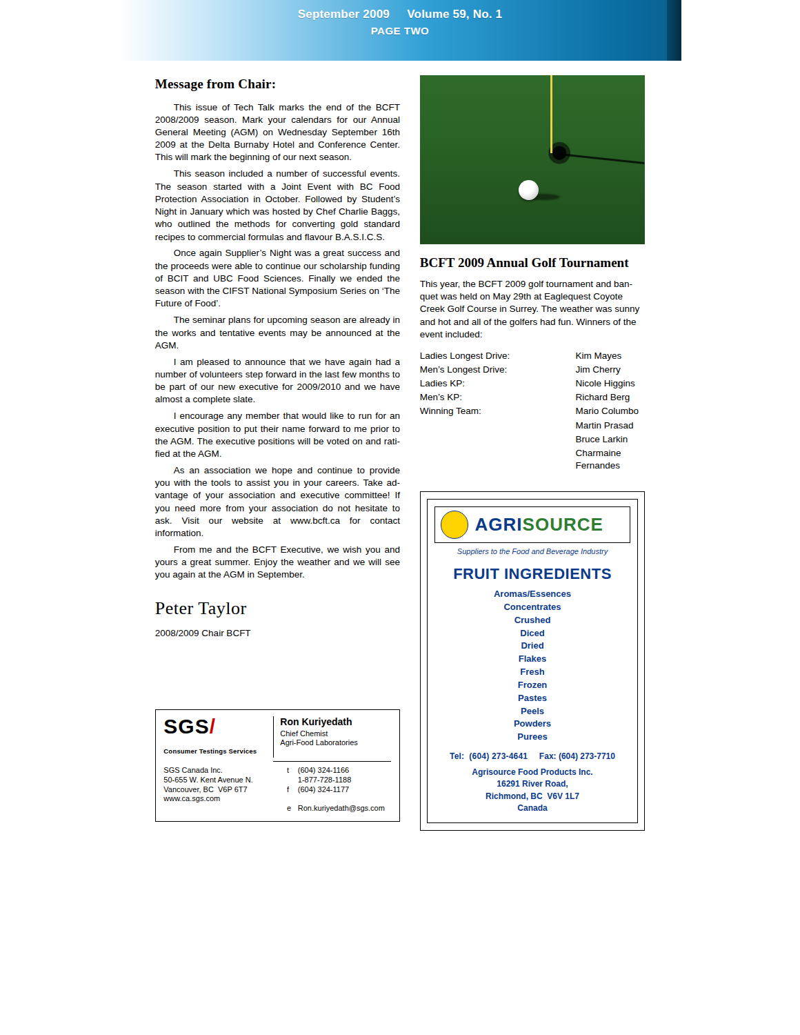September 2009 Volume 59, No. 1
PAGE TWO
Message from Chair:
This issue of Tech Talk marks the end of the BCFT 2008/2009 season. Mark your calendars for our Annual General Meeting (AGM) on Wednesday September 16th 2009 at the Delta Burnaby Hotel and Conference Center. This will mark the beginning of our next season.
This season included a number of successful events. The season started with a Joint Event with BC Food Protection Association in October. Followed by Student’s Night in January which was hosted by Chef Charlie Baggs, who outlined the methods for converting gold standard recipes to commercial formulas and flavour B.A.S.I.C.S.
Once again Supplier’s Night was a great success and the proceeds were able to continue our scholarship funding of BCIT and UBC Food Sciences. Finally we ended the season with the CIFST National Symposium Series on ‘The Future of Food’.
The seminar plans for upcoming season are already in the works and tentative events may be announced at the AGM.
I am pleased to announce that we have again had a number of volunteers step forward in the last few months to be part of our new executive for 2009/2010 and we have almost a complete slate.
I encourage any member that would like to run for an executive position to put their name forward to me prior to the AGM. The executive positions will be voted on and ratified at the AGM.
As an association we hope and continue to provide you with the tools to assist you in your careers. Take advantage of your association and executive committee! If you need more from your association do not hesitate to ask. Visit our website at www.bcft.ca for contact information.
From me and the BCFT Executive, we wish you and yours a great summer. Enjoy the weather and we will see you again at the AGM in September.
Peter Taylor
2008/2009 Chair BCFT
SGS/
Consumer Testings Services
Ron Kuriyedath
Chief Chemist
Agri-Food Laboratories
SGS Canada Inc.
50-655 W. Kent Avenue N.
Vancouver, BC V6P 6T7
www.ca.sgs.com
| t | (604) 324-1166 |
| | 1-877-728-1188 |
| f | (604) 324-1177 |
| e | Ron.kuriyedath@sgs.com |
BCFT 2009 Annual Golf Tournament
This year, the BCFT 2009 golf tournament and banquet was held on May 29th at Eaglequest Coyote Creek Golf Course in Surrey. The weather was sunny and hot and all of the golfers had fun. Winners of the event included:
| Ladies Longest Drive: | Kim Mayes |
| Men’s Longest Drive: | Jim Cherry |
| Ladies KP: | Nicole Higgins |
| Men’s KP: | Richard Berg |
| Winning Team: | Mario Columbo |
| | Martin Prasad |
| | Bruce Larkin |
| | Charmaine Fernandes |
AGRISOURCE
Suppliers to the Food and Beverage Industry
FRUIT INGREDIENTS
Aromas/Essences
Concentrates
Crushed
Diced
Dried
Flakes
Fresh
Frozen
Pastes
Peels
Powders
Purees
Tel: (604) 273-4641 Fax: (604) 273-7710
Agrisource Food Products Inc.
16291 River Road,
Richmond, BC V6V 1L7
Canada